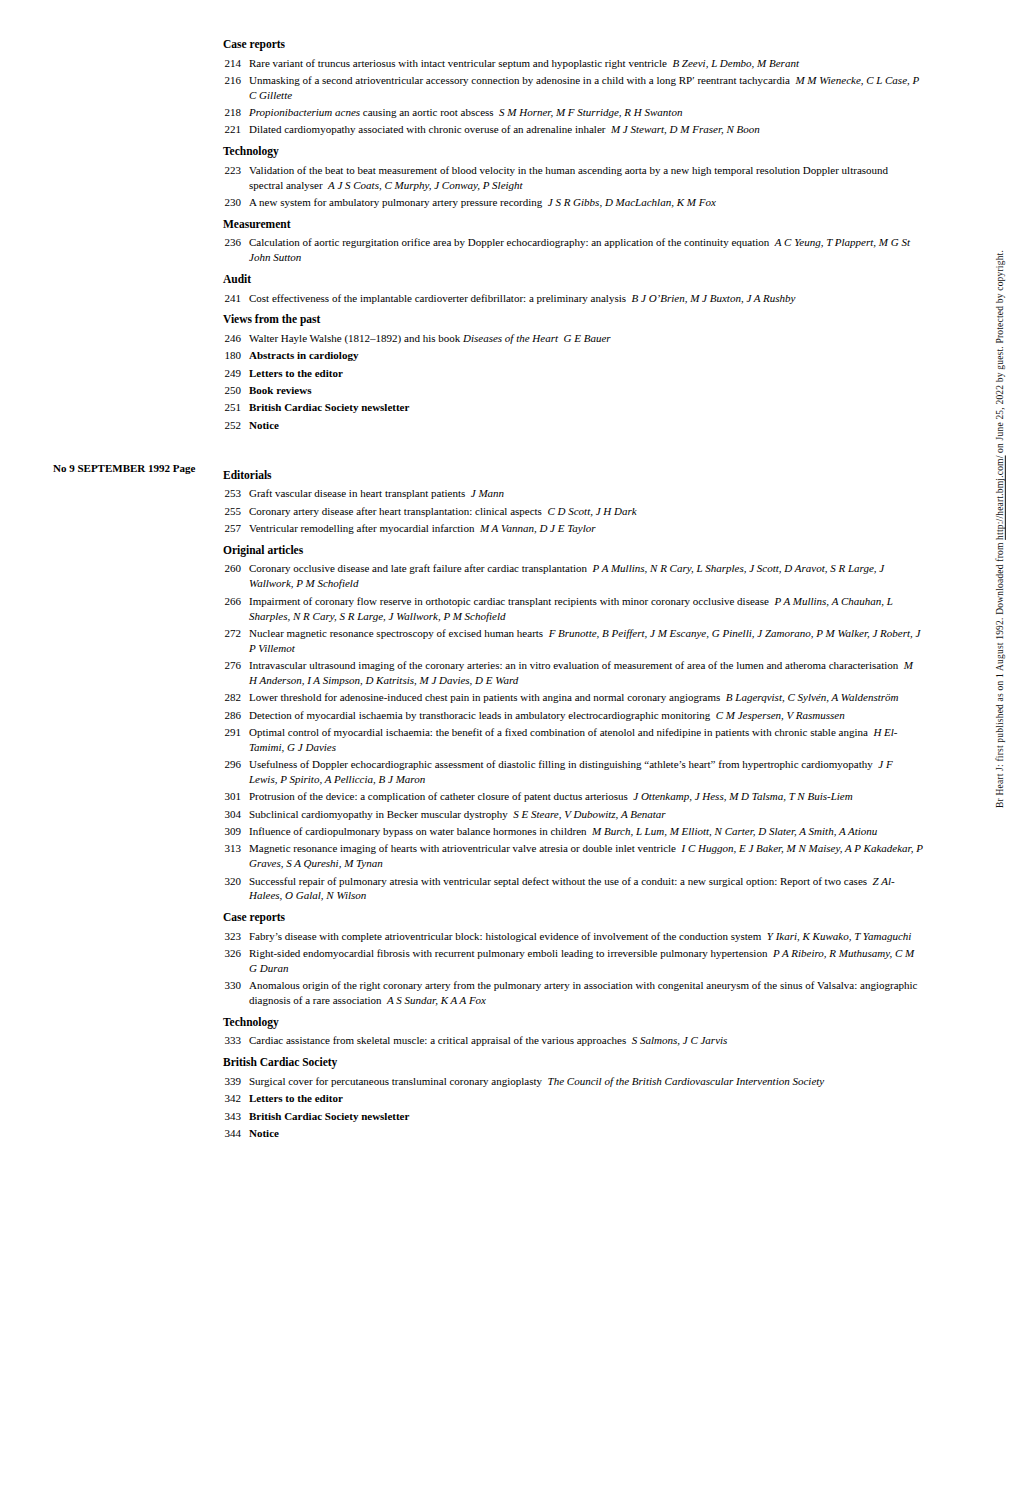Br Heart J: first published as on 1 August 1992. Downloaded from http://heart.bmj.com/ on June 25, 2022 by guest. Protected by copyright.
Case reports
214 Rare variant of truncus arteriosus with intact ventricular septum and hypoplastic right ventricle B Zeevi, L Dembo, M Berant
216 Unmasking of a second atrioventricular accessory connection by adenosine in a child with a long RP′ reentrant tachycardia M M Wienecke, C L Case, P C Gillette
218 Propionibacterium acnes causing an aortic root abscess S M Horner, M F Sturridge, R H Swanton
221 Dilated cardiomyopathy associated with chronic overuse of an adrenaline inhaler M J Stewart, D M Fraser, N Boon
Technology
223 Validation of the beat to beat measurement of blood velocity in the human ascending aorta by a new high temporal resolution Doppler ultrasound spectral analyser A J S Coats, C Murphy, J Conway, P Sleight
230 A new system for ambulatory pulmonary artery pressure recording J S R Gibbs, D MacLachlan, K M Fox
Measurement
236 Calculation of aortic regurgitation orifice area by Doppler echocardiography: an application of the continuity equation A C Yeung, T Plappert, M G St John Sutton
Audit
241 Cost effectiveness of the implantable cardioverter defibrillator: a preliminary analysis B J O’Brien, M J Buxton, J A Rushby
Views from the past
246 Walter Hayle Walshe (1812–1892) and his book Diseases of the Heart G E Bauer
180 Abstracts in cardiology
249 Letters to the editor
250 Book reviews
251 British Cardiac Society newsletter
252 Notice
No 9 SEPTEMBER 1992 Page
Editorials
253 Graft vascular disease in heart transplant patients J Mann
255 Coronary artery disease after heart transplantation: clinical aspects C D Scott, J H Dark
257 Ventricular remodelling after myocardial infarction M A Vannan, D J E Taylor
Original articles
260 Coronary occlusive disease and late graft failure after cardiac transplantation P A Mullins, N R Cary, L Sharples, J Scott, D Aravot, S R Large, J Wallwork, P M Schofield
266 Impairment of coronary flow reserve in orthotopic cardiac transplant recipients with minor coronary occlusive disease P A Mullins, A Chauhan, L Sharples, N R Cary, S R Large, J Wallwork, P M Schofield
272 Nuclear magnetic resonance spectroscopy of excised human hearts F Brunotte, B Peiffert, J M Escanye, G Pinelli, J Zamorano, P M Walker, J Robert, J P Villemot
276 Intravascular ultrasound imaging of the coronary arteries: an in vitro evaluation of measurement of area of the lumen and atheroma characterisation M H Anderson, I A Simpson, D Katritsis, M J Davies, D E Ward
282 Lower threshold for adenosine-induced chest pain in patients with angina and normal coronary angiograms B Lagerqvist, C Sylvén, A Waldenström
286 Detection of myocardial ischaemia by transthoracic leads in ambulatory electrocardiographic monitoring C M Jespersen, V Rasmussen
291 Optimal control of myocardial ischaemia: the benefit of a fixed combination of atenolol and nifedipine in patients with chronic stable angina H El-Tamimi, G J Davies
296 Usefulness of Doppler echocardiographic assessment of diastolic filling in distinguishing “athlete’s heart” from hypertrophic cardiomyopathy J F Lewis, P Spirito, A Pelliccia, B J Maron
301 Protrusion of the device: a complication of catheter closure of patent ductus arteriosus J Ottenkamp, J Hess, M D Talsma, T N Buis-Liem
304 Subclinical cardiomyopathy in Becker muscular dystrophy S E Steare, V Dubowitz, A Benatar
309 Influence of cardiopulmonary bypass on water balance hormones in children M Burch, L Lum, M Elliott, N Carter, D Slater, A Smith, A Ationu
313 Magnetic resonance imaging of hearts with atrioventricular valve atresia or double inlet ventricle I C Huggon, E J Baker, M N Maisey, A P Kakadekar, P Graves, S A Qureshi, M Tynan
320 Successful repair of pulmonary atresia with ventricular septal defect without the use of a conduit: a new surgical option: Report of two cases Z Al-Halees, O Galal, N Wilson
Case reports
323 Fabry’s disease with complete atrioventricular block: histological evidence of involvement of the conduction system Y Ikari, K Kuwako, T Yamaguchi
326 Right-sided endomyocardial fibrosis with recurrent pulmonary emboli leading to irreversible pulmonary hypertension P A Ribeiro, R Muthusamy, C M G Duran
330 Anomalous origin of the right coronary artery from the pulmonary artery in association with congenital aneurysm of the sinus of Valsalva: angiographic diagnosis of a rare association A S Sundar, K A A Fox
Technology
333 Cardiac assistance from skeletal muscle: a critical appraisal of the various approaches S Salmons, J C Jarvis
British Cardiac Society
339 Surgical cover for percutaneous transluminal coronary angioplasty The Council of the British Cardiovascular Intervention Society
342 Letters to the editor
343 British Cardiac Society newsletter
344 Notice